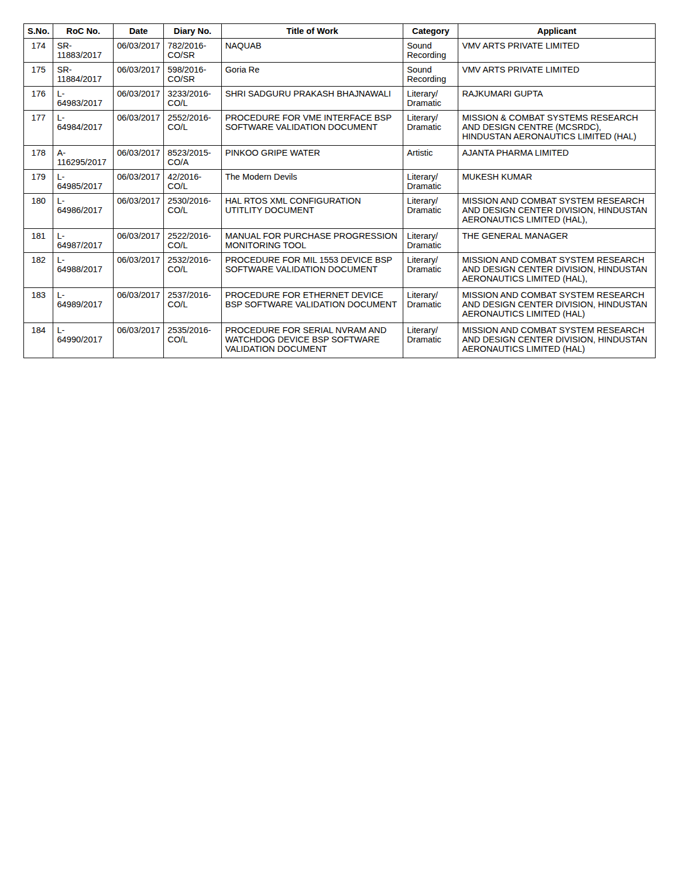| S.No. | RoC No. | Date | Diary No. | Title of Work | Category | Applicant |
| --- | --- | --- | --- | --- | --- | --- |
| 174 | SR-11883/2017 | 06/03/2017 | 782/2016-CO/SR | NAQUAB | Sound Recording | VMV ARTS PRIVATE LIMITED |
| 175 | SR-11884/2017 | 06/03/2017 | 598/2016-CO/SR | Goria Re | Sound Recording | VMV ARTS PRIVATE LIMITED |
| 176 | L-64983/2017 | 06/03/2017 | 3233/2016-CO/L | SHRI SADGURU PRAKASH BHAJNAWALI | Literary/ Dramatic | RAJKUMARI GUPTA |
| 177 | L-64984/2017 | 06/03/2017 | 2552/2016-CO/L | PROCEDURE FOR VME INTERFACE BSP SOFTWARE VALIDATION DOCUMENT | Literary/ Dramatic | MISSION & COMBAT SYSTEMS RESEARCH AND DESIGN CENTRE (MCSRDC), HINDUSTAN AERONAUTICS LIMITED (HAL) |
| 178 | A-116295/2017 | 06/03/2017 | 8523/2015-CO/A | PINKOO GRIPE WATER | Artistic | AJANTA PHARMA LIMITED |
| 179 | L-64985/2017 | 06/03/2017 | 42/2016-CO/L | The Modern Devils | Literary/ Dramatic | MUKESH KUMAR |
| 180 | L-64986/2017 | 06/03/2017 | 2530/2016-CO/L | HAL RTOS XML CONFIGURATION UTITLITY DOCUMENT | Literary/ Dramatic | MISSION AND COMBAT SYSTEM RESEARCH AND DESIGN CENTER DIVISION, HINDUSTAN AERONAUTICS LIMITED (HAL), |
| 181 | L-64987/2017 | 06/03/2017 | 2522/2016-CO/L | MANUAL FOR PURCHASE PROGRESSION MONITORING TOOL | Literary/ Dramatic | THE GENERAL MANAGER |
| 182 | L-64988/2017 | 06/03/2017 | 2532/2016-CO/L | PROCEDURE FOR MIL 1553 DEVICE BSP SOFTWARE VALIDATION DOCUMENT | Literary/ Dramatic | MISSION AND COMBAT SYSTEM RESEARCH AND DESIGN CENTER DIVISION, HINDUSTAN AERONAUTICS LIMITED (HAL), |
| 183 | L-64989/2017 | 06/03/2017 | 2537/2016-CO/L | PROCEDURE FOR ETHERNET DEVICE BSP SOFTWARE VALIDATION DOCUMENT | Literary/ Dramatic | MISSION AND COMBAT SYSTEM RESEARCH AND DESIGN CENTER DIVISION, HINDUSTAN AERONAUTICS LIMITED (HAL) |
| 184 | L-64990/2017 | 06/03/2017 | 2535/2016-CO/L | PROCEDURE FOR SERIAL NVRAM AND WATCHDOG DEVICE BSP SOFTWARE VALIDATION DOCUMENT | Literary/ Dramatic | MISSION AND COMBAT SYSTEM RESEARCH AND DESIGN CENTER DIVISION, HINDUSTAN AERONAUTICS LIMITED (HAL) |